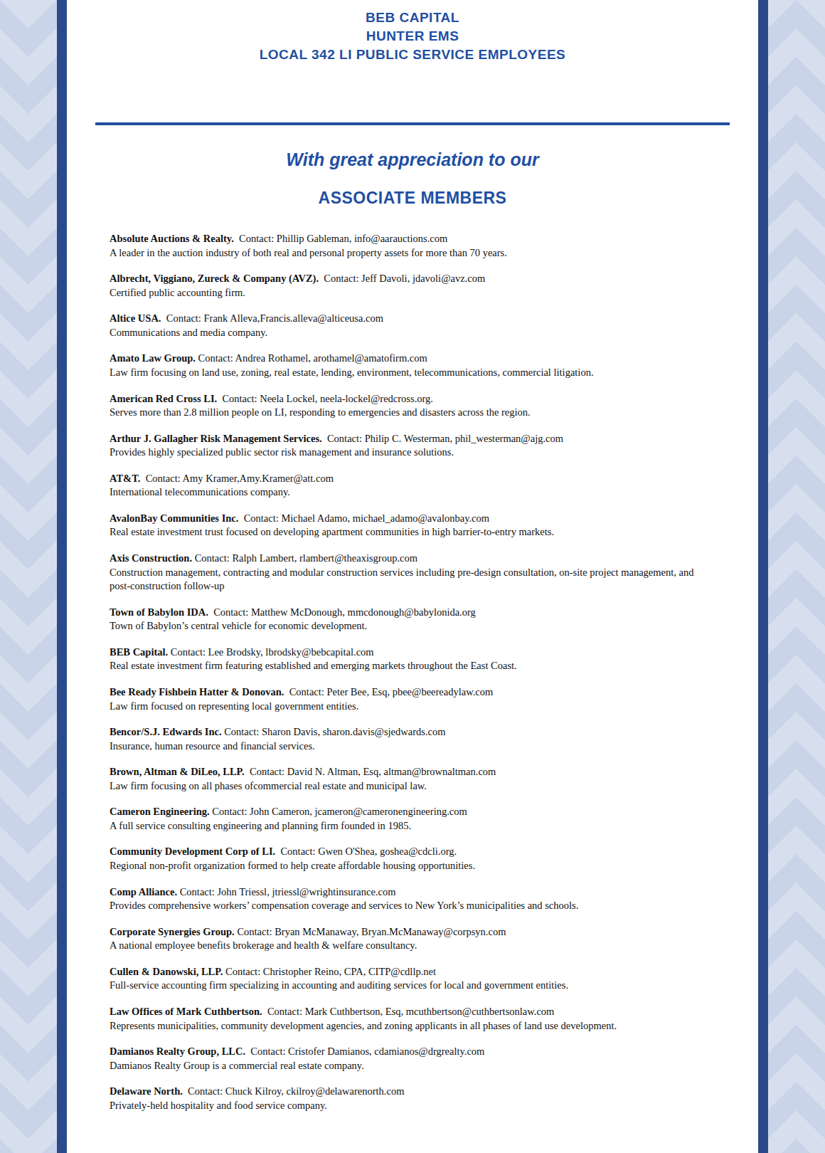BEB CAPITAL
HUNTER EMS
LOCAL 342 LI PUBLIC SERVICE EMPLOYEES
With great appreciation to our
ASSOCIATE MEMBERS
Absolute Auctions & Realty. Contact: Phillip Gableman, info@aarauctions.com A leader in the auction industry of both real and personal property assets for more than 70 years.
Albrecht, Viggiano, Zureck & Company (AVZ). Contact: Jeff Davoli, jdavoli@avz.com Certified public accounting firm.
Altice USA. Contact: Frank Alleva,Francis.alleva@alticeusa.com Communications and media company.
Amato Law Group. Contact: Andrea Rothamel, arothamel@amatofirm.com Law firm focusing on land use, zoning, real estate, lending, environment, telecommunications, commercial litigation.
American Red Cross LI. Contact: Neela Lockel, neela-lockel@redcross.org. Serves more than 2.8 million people on LI, responding to emergencies and disasters across the region.
Arthur J. Gallagher Risk Management Services. Contact: Philip C. Westerman, phil_westerman@ajg.com Provides highly specialized public sector risk management and insurance solutions.
AT&T. Contact: Amy Kramer,Amy.Kramer@att.com International telecommunications company.
AvalonBay Communities Inc. Contact: Michael Adamo, michael_adamo@avalonbay.com Real estate investment trust focused on developing apartment communities in high barrier-to-entry markets.
Axis Construction. Contact: Ralph Lambert, rlambert@theaxisgroup.com Construction management, contracting and modular construction services including pre-design consultation, on-site project management, and post-construction follow-up
Town of Babylon IDA. Contact: Matthew McDonough, mmcdonough@babylonida.org Town of Babylon’s central vehicle for economic development.
BEB Capital. Contact: Lee Brodsky, lbrodsky@bebcapital.com Real estate investment firm featuring established and emerging markets throughout the East Coast.
Bee Ready Fishbein Hatter & Donovan. Contact: Peter Bee, Esq, pbee@beereadylaw.com Law firm focused on representing local government entities.
Bencor/S.J. Edwards Inc. Contact: Sharon Davis, sharon.davis@sjedwards.com Insurance, human resource and financial services.
Brown, Altman & DiLeo, LLP. Contact: David N. Altman, Esq, altman@brownaltman.com Law firm focusing on all phases ofcommercial real estate and municipal law.
Cameron Engineering. Contact: John Cameron, jcameron@cameronengineering.com A full service consulting engineering and planning firm founded in 1985.
Community Development Corp of LI. Contact: Gwen O'Shea, goshea@cdcli.org. Regional non-profit organization formed to help create affordable housing opportunities.
Comp Alliance. Contact: John Triessl, jtriessl@wrightinsurance.com Provides comprehensive workers’ compensation coverage and services to New York’s municipalities and schools.
Corporate Synergies Group. Contact: Bryan McManaway, Bryan.McManaway@corpsyn.com A national employee benefits brokerage and health & welfare consultancy.
Cullen & Danowski, LLP. Contact: Christopher Reino, CPA, CITP@cdllp.net Full-service accounting firm specializing in accounting and auditing services for local and government entities.
Law Offices of Mark Cuthbertson. Contact: Mark Cuthbertson, Esq, mcuthbertson@cuthbertsonlaw.com Represents municipalities, community development agencies, and zoning applicants in all phases of land use development.
Damianos Realty Group, LLC. Contact: Cristofer Damianos, cdamianos@drgrealty.com Damianos Realty Group is a commercial real estate company.
Delaware North. Contact: Chuck Kilroy, ckilroy@delawarenorth.com Privately-held hospitality and food service company.